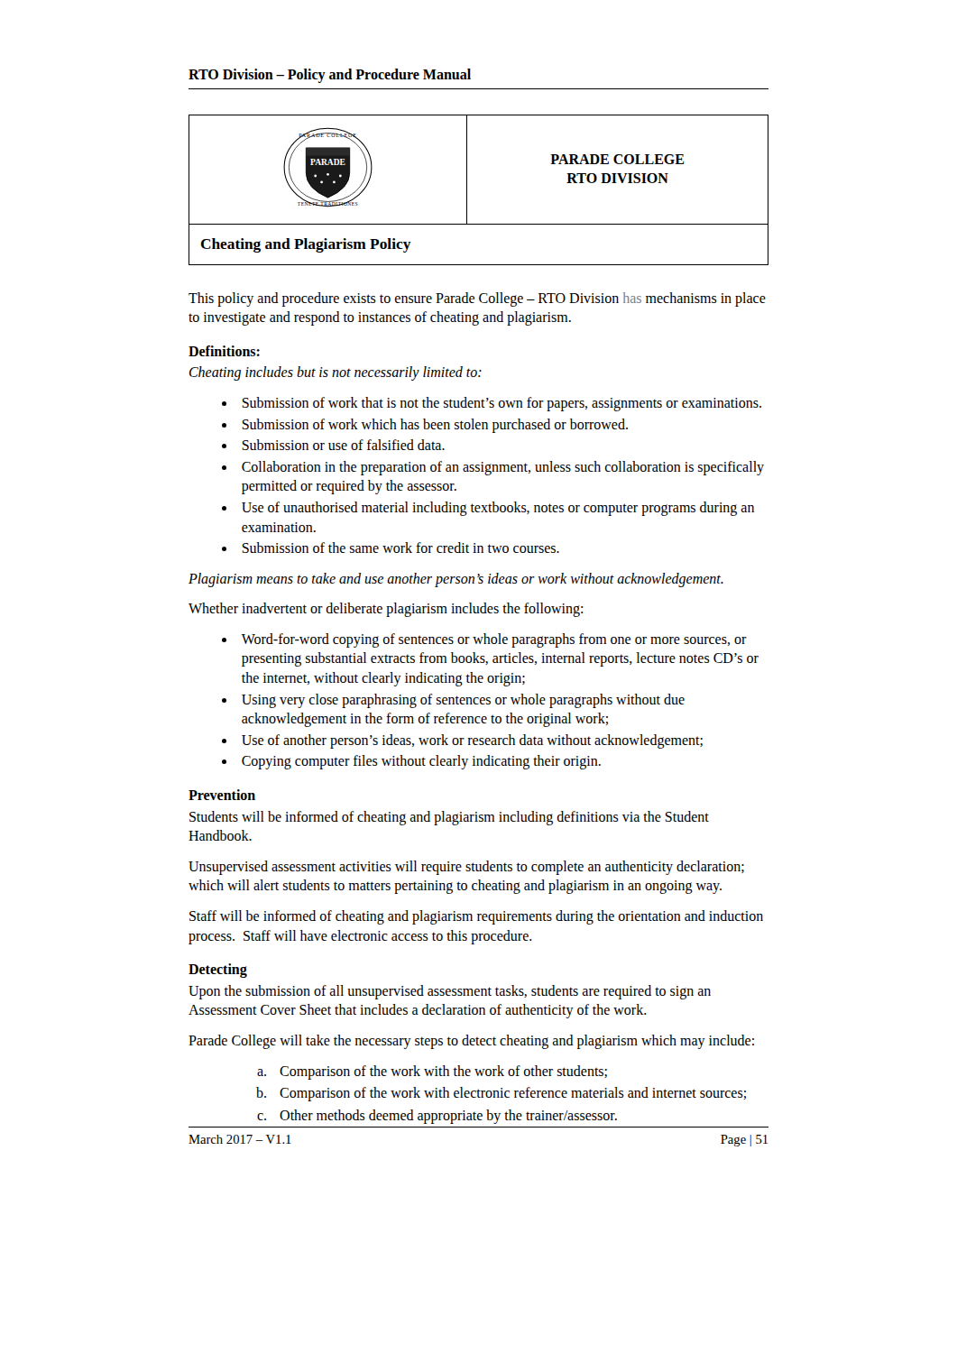RTO Division – Policy and Procedure Manual
| PARADE COLLEGE PARADE TENETE TRADITIONES | PARADE COLLEGE RTO DIVISION |
| Cheating and Plagiarism Policy |
This policy and procedure exists to ensure Parade College – RTO Division has mechanisms in place to investigate and respond to instances of cheating and plagiarism.
Definitions:
Cheating includes but is not necessarily limited to:
Submission of work that is not the student’s own for papers, assignments or examinations.
Submission of work which has been stolen purchased or borrowed.
Submission or use of falsified data.
Collaboration in the preparation of an assignment, unless such collaboration is specifically permitted or required by the assessor.
Use of unauthorised material including textbooks, notes or computer programs during an examination.
Submission of the same work for credit in two courses.
Plagiarism means to take and use another person’s ideas or work without acknowledgement.
Whether inadvertent or deliberate plagiarism includes the following:
Word-for-word copying of sentences or whole paragraphs from one or more sources, or presenting substantial extracts from books, articles, internal reports, lecture notes CD’s or the internet, without clearly indicating the origin;
Using very close paraphrasing of sentences or whole paragraphs without due acknowledgement in the form of reference to the original work;
Use of another person’s ideas, work or research data without acknowledgement;
Copying computer files without clearly indicating their origin.
Prevention
Students will be informed of cheating and plagiarism including definitions via the Student Handbook.
Unsupervised assessment activities will require students to complete an authenticity declaration; which will alert students to matters pertaining to cheating and plagiarism in an ongoing way.
Staff will be informed of cheating and plagiarism requirements during the orientation and induction process. Staff will have electronic access to this procedure.
Detecting
Upon the submission of all unsupervised assessment tasks, students are required to sign an Assessment Cover Sheet that includes a declaration of authenticity of the work.
Parade College will take the necessary steps to detect cheating and plagiarism which may include:
Comparison of the work with the work of other students;
Comparison of the work with electronic reference materials and internet sources;
Other methods deemed appropriate by the trainer/assessor.
March 2017 – V1.1 Page | 51